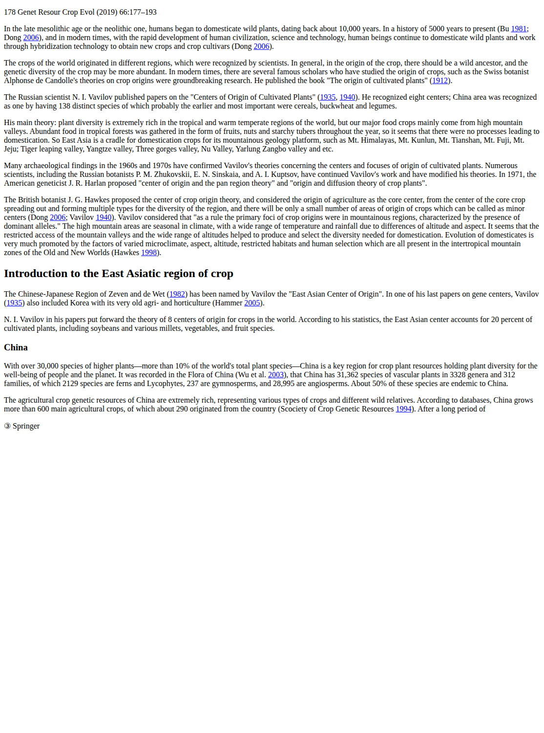178 Genet Resour Crop Evol (2019) 66:177–193
In the late mesolithic age or the neolithic one, humans began to domesticate wild plants, dating back about 10,000 years. In a history of 5000 years to present (Bu 1981; Dong 2006), and in modern times, with the rapid development of human civilization, science and technology, human beings continue to domesticate wild plants and work through hybridization technology to obtain new crops and crop cultivars (Dong 2006).
The crops of the world originated in different regions, which were recognized by scientists. In general, in the origin of the crop, there should be a wild ancestor, and the genetic diversity of the crop may be more abundant. In modern times, there are several famous scholars who have studied the origin of crops, such as the Swiss botanist Alphonse de Candolle's theories on crop origins were groundbreaking research. He published the book "The origin of cultivated plants" (1912).
The Russian scientist N. I. Vavilov published papers on the "Centers of Origin of Cultivated Plants" (1935, 1940). He recognized eight centers; China area was recognized as one by having 138 distinct species of which probably the earlier and most important were cereals, buckwheat and legumes.
His main theory: plant diversity is extremely rich in the tropical and warm temperate regions of the world, but our major food crops mainly come from high mountain valleys. Abundant food in tropical forests was gathered in the form of fruits, nuts and starchy tubers throughout the year, so it seems that there were no processes leading to domestication. So East Asia is a cradle for domestication crops for its mountainous geology platform, such as Mt. Himalayas, Mt. Kunlun, Mt. Tianshan, Mt. Fuji, Mt. Jeju; Tiger leaping valley, Yangtze valley, Three gorges valley, Nu Valley, Yarlung Zangbo valley and etc.
Many archaeological findings in the 1960s and 1970s have confirmed Vavilov's theories concerning the centers and focuses of origin of cultivated plants. Numerous scientists, including the Russian botanists P. M. Zhukovskii, E. N. Sinskaia, and A. I. Kuptsov, have continued Vavilov's work and have modified his theories. In 1971, the American geneticist J. R. Harlan proposed "center of origin and the pan region theory" and "origin and diffusion theory of crop plants".
The British botanist J. G. Hawkes proposed the center of crop origin theory, and considered the origin of agriculture as the core center, from the center of the core crop spreading out and forming multiple types for the diversity of the region, and there will be only a small number of areas of origin of crops which can be called as minor centers (Dong 2006; Vavilov 1940). Vavilov considered that "as a rule the primary foci of crop origins were in mountainous regions, characterized by the presence of dominant alleles." The high mountain areas are seasonal in climate, with a wide range of temperature and rainfall due to differences of altitude and aspect. It seems that the restricted access of the mountain valleys and the wide range of altitudes helped to produce and select the diversity needed for domestication. Evolution of domesticates is very much promoted by the factors of varied microclimate, aspect, altitude, restricted habitats and human selection which are all present in the intertropical mountain zones of the Old and New Worlds (Hawkes 1998).
Introduction to the East Asiatic region of crop
The Chinese-Japanese Region of Zeven and de Wet (1982) has been named by Vavilov the "East Asian Center of Origin". In one of his last papers on gene centers, Vavilov (1935) also included Korea with its very old agri- and horticulture (Hammer 2005).
N. I. Vavilov in his papers put forward the theory of 8 centers of origin for crops in the world. According to his statistics, the East Asian center accounts for 20 percent of cultivated plants, including soybeans and various millets, vegetables, and fruit species.
China
With over 30,000 species of higher plants—more than 10% of the world's total plant species—China is a key region for crop plant resources holding plant diversity for the well-being of people and the planet. It was recorded in the Flora of China (Wu et al. 2003), that China has 31,362 species of vascular plants in 3328 genera and 312 families, of which 2129 species are ferns and Lycophytes, 237 are gymnosperms, and 28,995 are angiosperms. About 50% of these species are endemic to China.
The agricultural crop genetic resources of China are extremely rich, representing various types of crops and different wild relatives. According to databases, China grows more than 600 main agricultural crops, of which about 290 originated from the country (Scociety of Crop Genetic Resources 1994). After a long period of
③ Springer